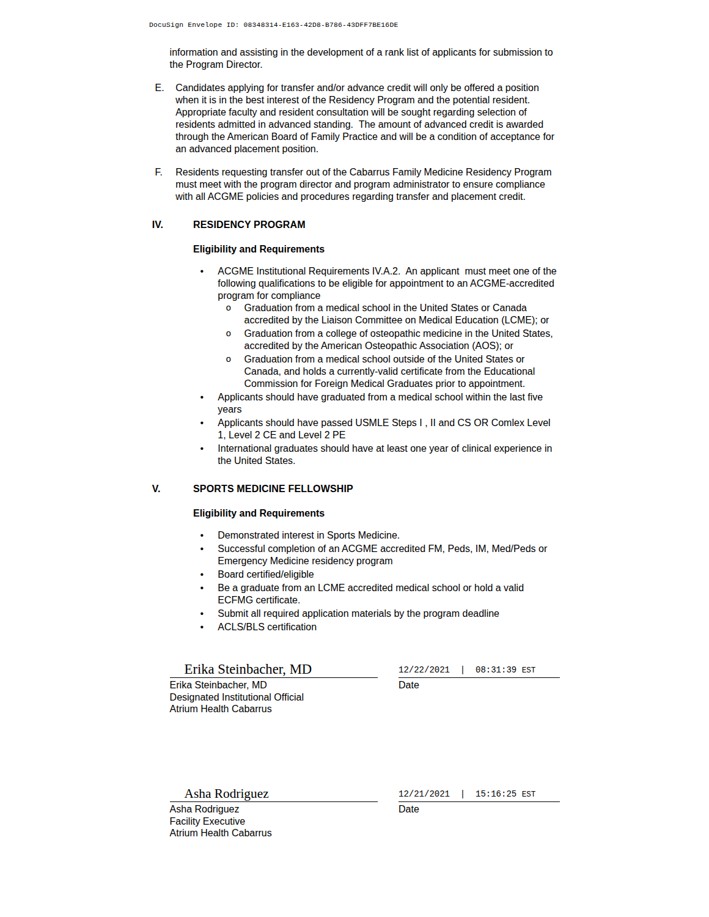DocuSign Envelope ID: 08348314-E163-42D8-B786-43DFF7BE16DE
information and assisting in the development of a rank list of applicants for submission to the Program Director.
E.
Candidates applying for transfer and/or advance credit will only be offered a position when it is in the best interest of the Residency Program and the potential resident. Appropriate faculty and resident consultation will be sought regarding selection of residents admitted in advanced standing. The amount of advanced credit is awarded through the American Board of Family Practice and will be a condition of acceptance for an advanced placement position.
F.
Residents requesting transfer out of the Cabarrus Family Medicine Residency Program must meet with the program director and program administrator to ensure compliance with all ACGME policies and procedures regarding transfer and placement credit.
IV.
RESIDENCY PROGRAM
Eligibility and Requirements
ACGME Institutional Requirements IV.A.2. An applicant must meet one of the following qualifications to be eligible for appointment to an ACGME-accredited program for compliance
Graduation from a medical school in the United States or Canada accredited by the Liaison Committee on Medical Education (LCME); or
Graduation from a college of osteopathic medicine in the United States, accredited by the American Osteopathic Association (AOS); or
Graduation from a medical school outside of the United States or Canada, and holds a currently-valid certificate from the Educational Commission for Foreign Medical Graduates prior to appointment.
Applicants should have graduated from a medical school within the last five years
Applicants should have passed USMLE Steps I , II and CS OR Comlex Level 1, Level 2 CE and Level 2 PE
International graduates should have at least one year of clinical experience in the United States.
V.
SPORTS MEDICINE FELLOWSHIP
Eligibility and Requirements
Demonstrated interest in Sports Medicine.
Successful completion of an ACGME accredited FM, Peds, IM, Med/Peds or Emergency Medicine residency program
Board certified/eligible
Be a graduate from an LCME accredited medical school or hold a valid ECFMG certificate.
Submit all required application materials by the program deadline
ACLS/BLS certification
Erika Steinbacher, MD
12/22/2021 | 08:31:39 EST
Erika Steinbacher, MD
Designated Institutional Official
Atrium Health Cabarrus
Date
Asha Rodriguez
12/21/2021 | 15:16:25 EST
Asha Rodriguez
Facility Executive
Atrium Health Cabarrus
Date